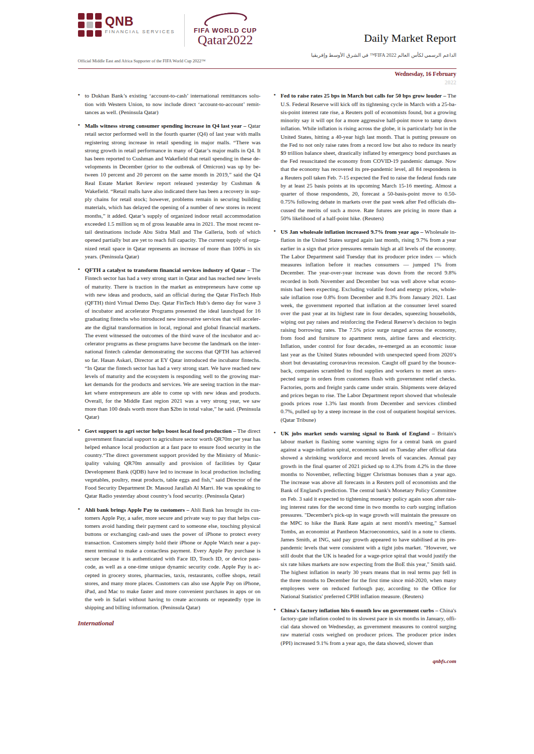QNB
Financial Services
FIFA WORLD CUP
Qatar2022
Daily Market Report
الداعم الرسمي لكأس العالم FIFA 2022™ في الشرق الأوسط وإفريقيا
Official Middle East and Africa Supporter of the FIFA World Cup 2022™
Wednesday, 16 February 2022
to Dukhan Bank’s existing ‘account-to-cash’ international remittances solution with Western Union, to now include direct ‘account-to-account’ remittances as well. (Peninsula Qatar)
Malls witness strong consumer spending increase in Q4 last year – Qatar retail sector performed well in the fourth quarter (Q4) of last year with malls registering strong increase in retail spending in major malls. “There was strong growth in retail performance in many of Qatar’s major malls in Q4. It has been reported to Cushman and Wakefield that retail spending in these developments in December (prior to the outbreak of Omicron) was up by between 10 percent and 20 percent on the same month in 2019,” said the Q4 Real Estate Market Review report released yesterday by Cushman & Wakefield. “Retail malls have also indicated there has been a recovery in supply chains for retail stock; however, problems remain in securing building materials, which has delayed the opening of a number of new stores in recent months,” it added. Qatar’s supply of organized indoor retail accommodation exceeded 1.5 million sq m of gross leasable area in 2021. The most recent retail destinations include Abu Sidra Mall and The Galleria, both of which opened partially but are yet to reach full capacity. The current supply of organized retail space in Qatar represents an increase of more than 100% in six years. (Peninsula Qatar)
QFTH a catalyst to transform financial services industry of Qatar – The Fintech sector has had a very strong start in Qatar and has reached new levels of maturity. There is traction in the market as entrepreneurs have come up with new ideas and products, said an official during the Qatar FinTech Hub (QFTH) third Virtual Demo Day. Qatar FinTech Hub’s demo day for wave 3 of incubator and accelerator Programs presented the ideal launchpad for 16 graduating fintechs who introduced new innovative services that will accelerate the digital transformation in local, regional and global financial markets. The event witnessed the outcomes of the third wave of the incubator and accelerator programs as these programs have become the landmark on the international fintech calendar demonstrating the success that QFTH has achieved so far. Hasan Askari, Director at EY Qatar introduced the incubator fintechs. “In Qatar the fintech sector has had a very strong start. We have reached new levels of maturity and the ecosystem is responding well to the growing market demands for the products and services. We are seeing traction in the market where entrepreneurs are able to come up with new ideas and products. Overall, for the Middle East region 2021 was a very strong year, we saw more than 100 deals worth more than $2bn in total value,” he said. (Peninsula Qatar)
Govt support to agri sector helps boost local food production – The direct government financial support to agriculture sector worth QR70m per year has helped enhance local production at a fast pace to ensure food security in the country.“The direct government support provided by the Ministry of Munic-ipality valuing QR70m annually and provision of facilities by Qatar Development Bank (QDB) have led to increase in local production including vegetables, poultry, meat products, table eggs and fish,” said Director of the Food Security Department Dr. Masoud Jarallah Al Marri. He was speaking to Qatar Radio yesterday about country’s food security. (Peninsula Qatar)
Ahli bank brings Apple Pay to customers – Ahli Bank has brought its customers Apple Pay, a safer, more secure and private way to pay that helps customers avoid handing their payment card to someone else, touching physical buttons or exchanging cash-and uses the power of iPhone to protect every transaction. Customers simply hold their iPhone or Apple Watch near a payment terminal to make a contactless payment. Every Apple Pay purchase is secure because it is authenticated with Face ID, Touch ID, or device passcode, as well as a one-time unique dynamic security code. Apple Pay is accepted in grocery stores, pharmacies, taxis, restaurants, coffee shops, retail stores, and many more places. Customers can also use Apple Pay on iPhone, iPad, and Mac to make faster and more convenient purchases in apps or on the web in Safari without having to create accounts or repeatedly type in shipping and billing information. (Peninsula Qatar)
International
Fed to raise rates 25 bps in March but calls for 50 bps grow louder – The U.S. Federal Reserve will kick off its tightening cycle in March with a 25-basis-point interest rate rise, a Reuters poll of economists found, but a growing minority say it will opt for a more aggressive half-point move to tamp down inflation. While inflation is rising across the globe, it is particularly hot in the United States, hitting a 40-year high last month. That is putting pressure on the Fed to not only raise rates from a record low but also to reduce its nearly $9 trillion balance sheet, drastically inflated by emergency bond purchases as the Fed resuscitated the economy from COVID-19 pandemic damage. Now that the economy has recovered its pre-pandemic level, all 84 respondents in a Reuters poll taken Feb. 7-15 expected the Fed to raise the federal funds rate by at least 25 basis points at its upcoming March 15-16 meeting. Almost a quarter of those respondents, 20, forecast a 50-basis-point move to 0.50-0.75% following debate in markets over the past week after Fed officials discussed the merits of such a move. Rate futures are pricing in more than a 50% likelihood of a half-point hike. (Reuters)
US Jan wholesale inflation increased 9.7% from year ago – Wholesale inflation in the United States surged again last month, rising 9.7% from a year earlier in a sign that price pressures remain high at all levels of the economy. The Labor Department said Tuesday that its producer price index — which measures inflation before it reaches consumers — jumped 1% from December. The year-over-year increase was down from the record 9.8% recorded in both November and December but was well above what economists had been expecting. Excluding volatile food and energy prices, wholesale inflation rose 0.8% from December and 8.3% from January 2021. Last week, the government reported that inflation at the consumer level soared over the past year at its highest rate in four decades, squeezing households, wiping out pay raises and reinforcing the Federal Reserve’s decision to begin raising borrowing rates. The 7.5% price surge ranged across the economy, from food and furniture to apartment rents, airline fares and electricity. Inflation, under control for four decades, re-emerged as an economic issue last year as the United States rebounded with unexpected speed from 2020’s short but devastating coronavirus recession. Caught off guard by the bounce-back, companies scrambled to find supplies and workers to meet an unexpected surge in orders from customers flush with government relief checks. Factories, ports and freight yards came under strain. Shipments were delayed and prices began to rise. The Labor Department report showed that wholesale goods prices rose 1.3% last month from December and services climbed 0.7%, pulled up by a steep increase in the cost of outpatient hospital services. (Qatar Tribune)
UK jobs market sends warning signal to Bank of England – Britain's labour market is flashing some warning signs for a central bank on guard against a wage-inflation spiral, economists said on Tuesday after official data showed a shrinking workforce and record levels of vacancies. Annual pay growth in the final quarter of 2021 picked up to 4.3% from 4.2% in the three months to November, reflecting bigger Christmas bonuses than a year ago. The increase was above all forecasts in a Reuters poll of economists and the Bank of England's prediction. The central bank's Monetary Policy Committee on Feb. 3 said it expected to tightening monetary policy again soon after raising interest rates for the second time in two months to curb surging inflation pressures. "December's pick-up in wage growth will maintain the pressure on the MPC to hike the Bank Rate again at next month's meeting," Samuel Tombs, an economist at Pantheon Macroeconomics, said in a note to clients. James Smith, at ING, said pay growth appeared to have stabilised at its pre-pandemic levels that were consistent with a tight jobs market. "However, we still doubt that the UK is headed for a wage-price spiral that would justify the six rate hikes markets are now expecting from the BoE this year," Smith said. The highest inflation in nearly 30 years means that in real terms pay fell in the three months to December for the first time since mid-2020, when many employees were on reduced furlough pay, according to the Office for National Statistics' preferred CPIH inflation measure. (Reuters)
China's factory inflation hits 6-month low on government curbs – China's factory-gate inflation cooled to its slowest pace in six months in January, official data showed on Wednesday, as government measures to control surging raw material costs weighed on producer prices. The producer price index (PPI) increased 9.1% from a year ago, the data showed, slower than
qnbfs.com